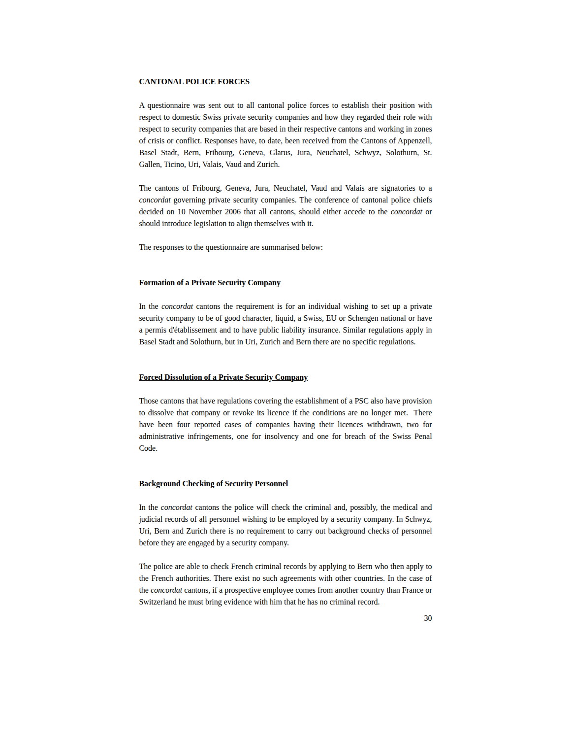CANTONAL POLICE FORCES
A questionnaire was sent out to all cantonal police forces to establish their position with respect to domestic Swiss private security companies and how they regarded their role with respect to security companies that are based in their respective cantons and working in zones of crisis or conflict. Responses have, to date, been received from the Cantons of Appenzell, Basel Stadt, Bern, Fribourg, Geneva, Glarus, Jura, Neuchatel, Schwyz, Solothurn, St. Gallen, Ticino, Uri, Valais, Vaud and Zurich.
The cantons of Fribourg, Geneva, Jura, Neuchatel, Vaud and Valais are signatories to a concordat governing private security companies. The conference of cantonal police chiefs decided on 10 November 2006 that all cantons, should either accede to the concordat or should introduce legislation to align themselves with it.
The responses to the questionnaire are summarised below:
Formation of a Private Security Company
In the concordat cantons the requirement is for an individual wishing to set up a private security company to be of good character, liquid, a Swiss, EU or Schengen national or have a permis d'établissement and to have public liability insurance. Similar regulations apply in Basel Stadt and Solothurn, but in Uri, Zurich and Bern there are no specific regulations.
Forced Dissolution of a Private Security Company
Those cantons that have regulations covering the establishment of a PSC also have provision to dissolve that company or revoke its licence if the conditions are no longer met. There have been four reported cases of companies having their licences withdrawn, two for administrative infringements, one for insolvency and one for breach of the Swiss Penal Code.
Background Checking of Security Personnel
In the concordat cantons the police will check the criminal and, possibly, the medical and judicial records of all personnel wishing to be employed by a security company. In Schwyz, Uri, Bern and Zurich there is no requirement to carry out background checks of personnel before they are engaged by a security company.
The police are able to check French criminal records by applying to Bern who then apply to the French authorities. There exist no such agreements with other countries. In the case of the concordat cantons, if a prospective employee comes from another country than France or Switzerland he must bring evidence with him that he has no criminal record.
30